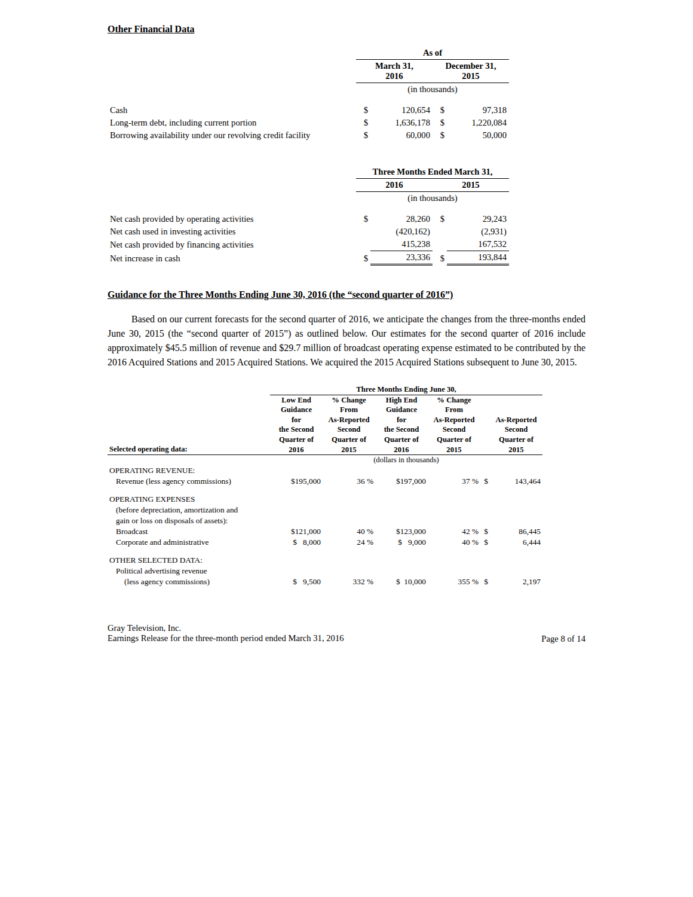Other Financial Data
| | As of | |
| | March 31, 2016 | December 31, 2015 | |
| | (in thousands) | |
| Cash | $ | 120,654 | $ | 97,318 | |
| Long-term debt, including current portion | $ | 1,636,178 | $ | 1,220,084 | |
| Borrowing availability under our revolving credit facility | $ | 60,000 | $ | 50,000 | |
| | Three Months Ended March 31, | |
| | 2016 | 2015 | |
| | (in thousands) | |
| Net cash provided by operating activities | $ | 28,260 | $ | 29,243 | |
| Net cash used in investing activities | | (420,162) | | (2,931) | |
| Net cash provided by financing activities | | 415,238 | | 167,532 | |
| Net increase in cash | $ | 23,336 | $ | 193,844 | |
Guidance for the Three Months Ending June 30, 2016 (the “second quarter of 2016”)
Based on our current forecasts for the second quarter of 2016, we anticipate the changes from the three-months ended June 30, 2015 (the “second quarter of 2015”) as outlined below. Our estimates for the second quarter of 2016 include approximately $45.5 million of revenue and $29.7 million of broadcast operating expense estimated to be contributed by the 2016 Acquired Stations and 2015 Acquired Stations. We acquired the 2015 Acquired Stations subsequent to June 30, 2015.
| | Three Months Ending June 30, | |
| | Low End | % Change | High End | % Change | | | |
| | Guidance | From | Guidance | From | | | |
| | for | As-Reported | for | As-Reported | | As-Reported | |
| | the Second | Second | the Second | Second | | Second | |
| | Quarter of | Quarter of | Quarter of | Quarter of | | Quarter of | |
| Selected operating data: | 2016 | 2015 | 2016 | 2015 | | 2015 | |
| | (dollars in thousands) | |
| OPERATING REVENUE: | | | | | | | |
| Revenue (less agency commissions) | $195,000 | 36 % | $197,000 | 37 % | $ | 143,464 | |
| OPERATING EXPENSES | | | | | | | |
| (before depreciation, amortization and | | | | | | | |
| gain or loss on disposals of assets): | | | | | | | |
| Broadcast | $121,000 | 40 % | $123,000 | 42 % | $ | 86,445 | |
| Corporate and administrative | $ 8,000 | 24 % | $ 9,000 | 40 % | $ | 6,444 | |
| OTHER SELECTED DATA: | | | | | | | |
| Political advertising revenue | | | | | | | |
| (less agency commissions) | $ 9,500 | 332 % | $ 10,000 | 355 % | $ | 2,197 | |
Gray Television, Inc.
Earnings Release for the three-month period ended March 31, 2016
Page 8 of 14